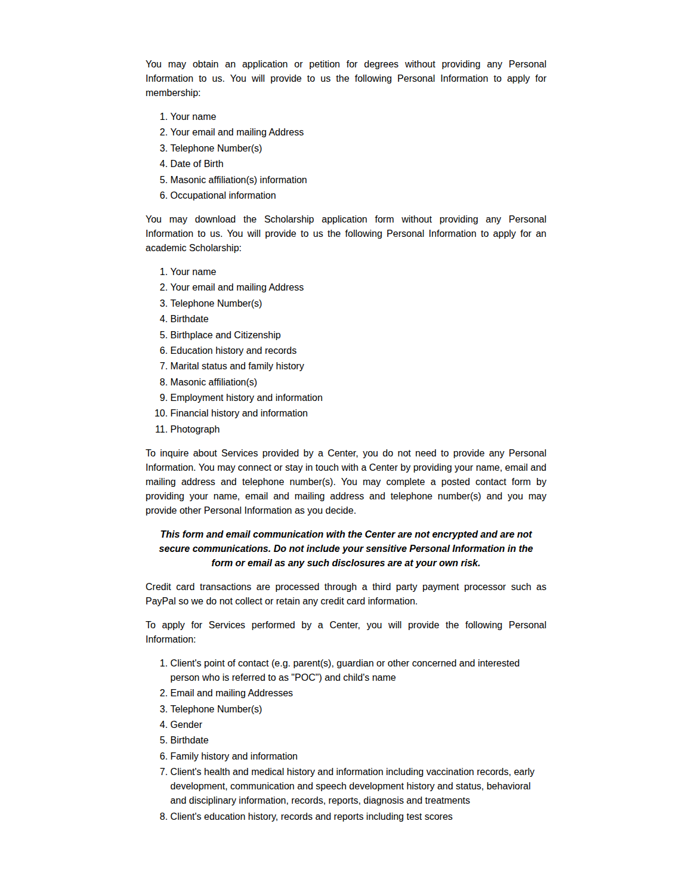You may obtain an application or petition for degrees without providing any Personal Information to us. You will provide to us the following Personal Information to apply for membership:
Your name
Your email and mailing Address
Telephone Number(s)
Date of Birth
Masonic affiliation(s) information
Occupational information
You may download the Scholarship application form without providing any Personal Information to us. You will provide to us the following Personal Information to apply for an academic Scholarship:
Your name
Your email and mailing Address
Telephone Number(s)
Birthdate
Birthplace and Citizenship
Education history and records
Marital status and family history
Masonic affiliation(s)
Employment history and information
Financial history and information
Photograph
To inquire about Services provided by a Center, you do not need to provide any Personal Information. You may connect or stay in touch with a Center by providing your name, email and mailing address and telephone number(s). You may complete a posted contact form by providing your name, email and mailing address and telephone number(s) and you may provide other Personal Information as you decide.
This form and email communication with the Center are not encrypted and are not secure communications. Do not include your sensitive Personal Information in the form or email as any such disclosures are at your own risk.
Credit card transactions are processed through a third party payment processor such as PayPal so we do not collect or retain any credit card information.
To apply for Services performed by a Center, you will provide the following Personal Information:
Client's point of contact (e.g. parent(s), guardian or other concerned and interested person who is referred to as "POC") and child's name
Email and mailing Addresses
Telephone Number(s)
Gender
Birthdate
Family history and information
Client's health and medical history and information including vaccination records, early development, communication and speech development history and status, behavioral and disciplinary information, records, reports, diagnosis and treatments
Client's education history, records and reports including test scores